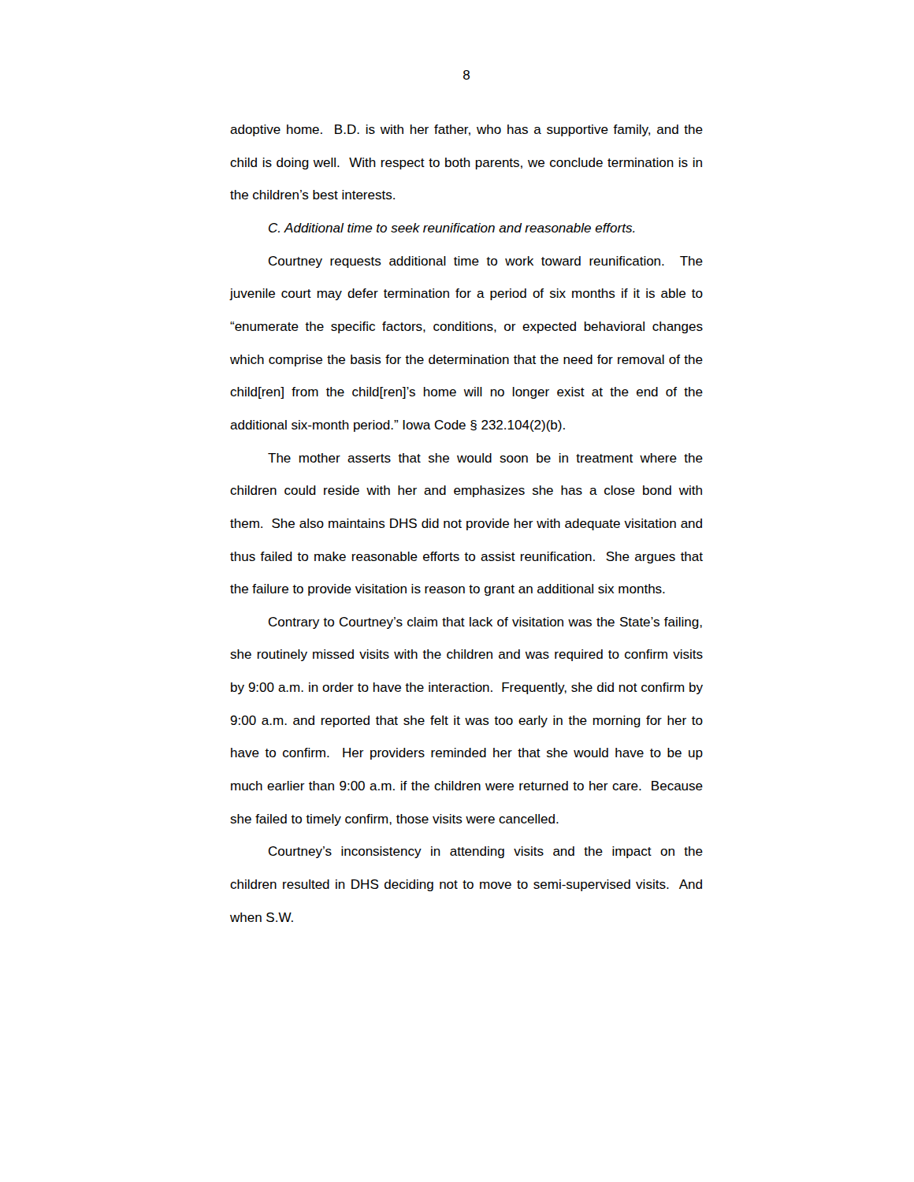8
adoptive home. B.D. is with her father, who has a supportive family, and the child is doing well. With respect to both parents, we conclude termination is in the children’s best interests.
C. Additional time to seek reunification and reasonable efforts.
Courtney requests additional time to work toward reunification. The juvenile court may defer termination for a period of six months if it is able to “enumerate the specific factors, conditions, or expected behavioral changes which comprise the basis for the determination that the need for removal of the child[ren] from the child[ren]’s home will no longer exist at the end of the additional six-month period.” Iowa Code § 232.104(2)(b).
The mother asserts that she would soon be in treatment where the children could reside with her and emphasizes she has a close bond with them. She also maintains DHS did not provide her with adequate visitation and thus failed to make reasonable efforts to assist reunification. She argues that the failure to provide visitation is reason to grant an additional six months.
Contrary to Courtney’s claim that lack of visitation was the State’s failing, she routinely missed visits with the children and was required to confirm visits by 9:00 a.m. in order to have the interaction. Frequently, she did not confirm by 9:00 a.m. and reported that she felt it was too early in the morning for her to have to confirm. Her providers reminded her that she would have to be up much earlier than 9:00 a.m. if the children were returned to her care. Because she failed to timely confirm, those visits were cancelled.
Courtney’s inconsistency in attending visits and the impact on the children resulted in DHS deciding not to move to semi-supervised visits. And when S.W.